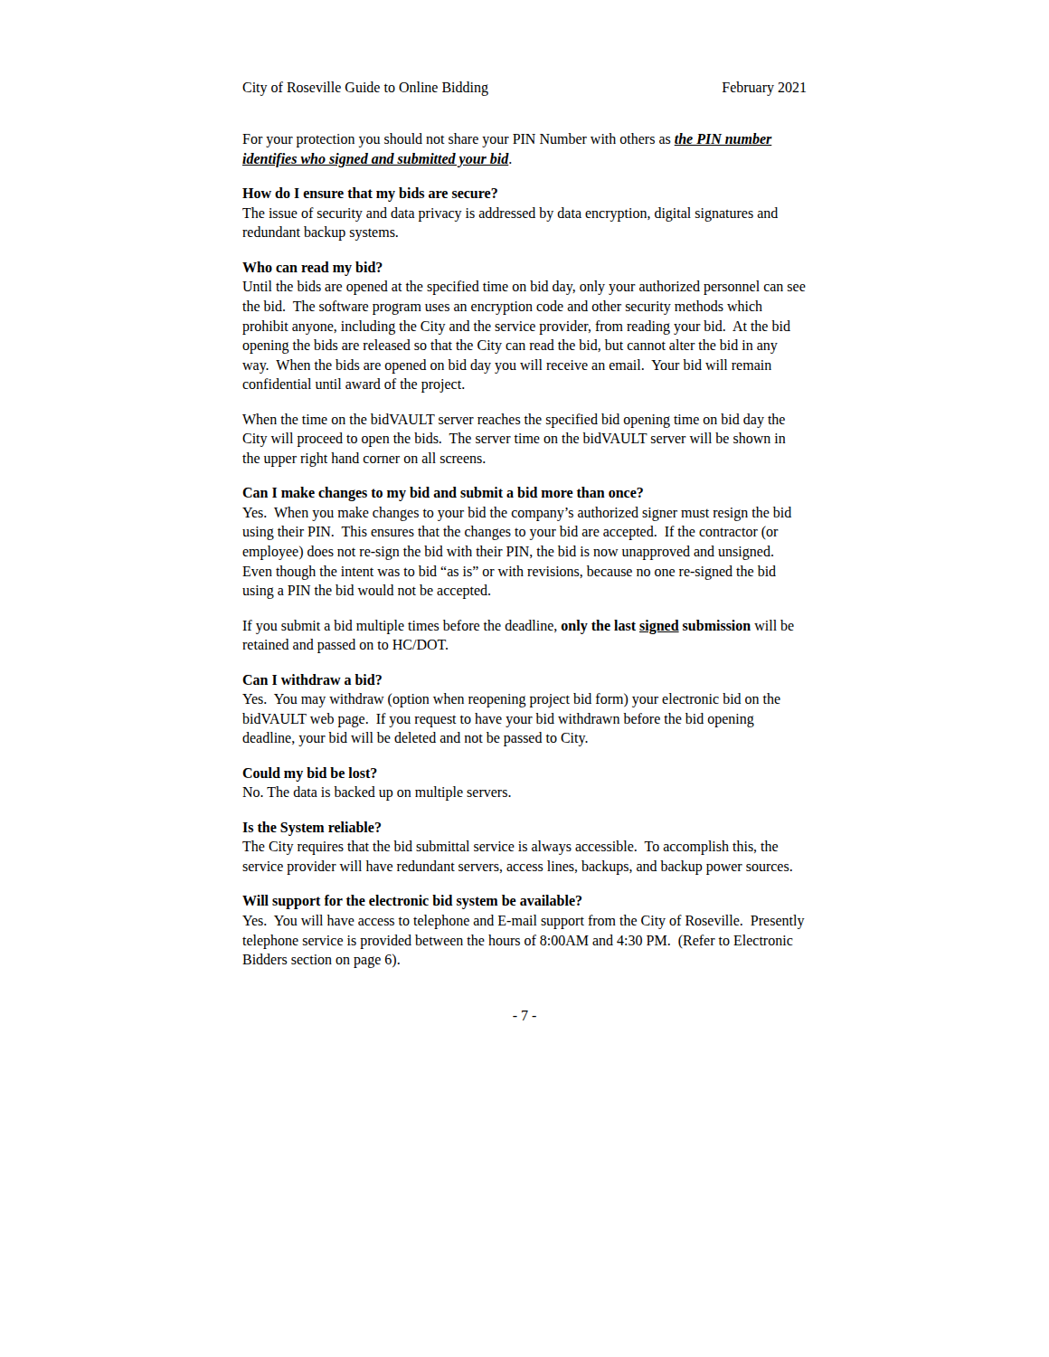City of Roseville Guide to Online Bidding
February 2021
For your protection you should not share your PIN Number with others as the PIN number identifies who signed and submitted your bid.
How do I ensure that my bids are secure?
The issue of security and data privacy is addressed by data encryption, digital signatures and redundant backup systems.
Who can read my bid?
Until the bids are opened at the specified time on bid day, only your authorized personnel can see the bid. The software program uses an encryption code and other security methods which prohibit anyone, including the City and the service provider, from reading your bid. At the bid opening the bids are released so that the City can read the bid, but cannot alter the bid in any way. When the bids are opened on bid day you will receive an email. Your bid will remain confidential until award of the project.
When the time on the bidVAULT server reaches the specified bid opening time on bid day the City will proceed to open the bids. The server time on the bidVAULT server will be shown in the upper right hand corner on all screens.
Can I make changes to my bid and submit a bid more than once?
Yes. When you make changes to your bid the company’s authorized signer must resign the bid using their PIN. This ensures that the changes to your bid are accepted. If the contractor (or employee) does not re-sign the bid with their PIN, the bid is now unapproved and unsigned. Even though the intent was to bid “as is” or with revisions, because no one re-signed the bid using a PIN the bid would not be accepted.
If you submit a bid multiple times before the deadline, only the last signed submission will be retained and passed on to HC/DOT.
Can I withdraw a bid?
Yes. You may withdraw (option when reopening project bid form) your electronic bid on the bidVAULT web page. If you request to have your bid withdrawn before the bid opening deadline, your bid will be deleted and not be passed to City.
Could my bid be lost?
No. The data is backed up on multiple servers.
Is the System reliable?
The City requires that the bid submittal service is always accessible. To accomplish this, the service provider will have redundant servers, access lines, backups, and backup power sources.
Will support for the electronic bid system be available?
Yes. You will have access to telephone and E-mail support from the City of Roseville. Presently telephone service is provided between the hours of 8:00AM and 4:30 PM. (Refer to Electronic Bidders section on page 6).
- 7 -